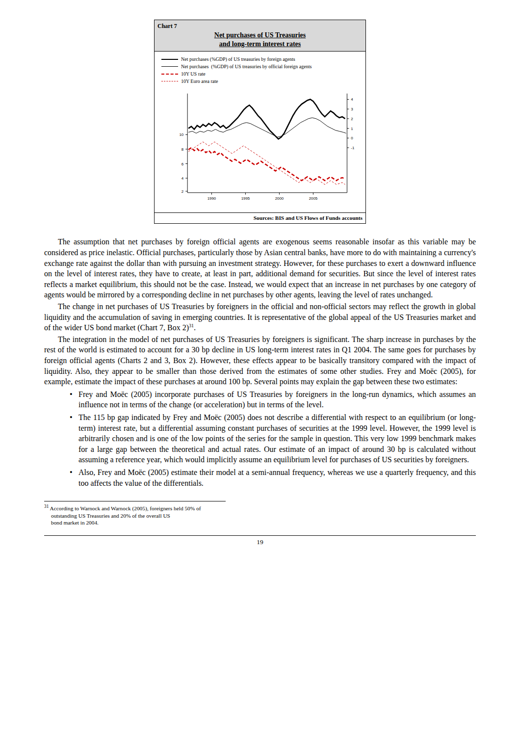Chart 7
Net purchases of US Treasuries
and long-term interest rates
Net purchases (%GDP) of US treasuries by foreign agents
Net purchases (%GDP) of US treasuries by official foreign agents
10Y US rate
10Y Euro area rate
10 8 6 4 2 4 3 2 1 0 -1 1990 1995 2000 2005
Sources: BIS and US Flows of Funds accounts
The assumption that net purchases by foreign official agents are exogenous seems reasonable insofar as this variable may be considered as price inelastic. Official purchases, particularly those by Asian central banks, have more to do with maintaining a currency's exchange rate against the dollar than with pursuing an investment strategy. However, for these purchases to exert a downward influence on the level of interest rates, they have to create, at least in part, additional demand for securities. But since the level of interest rates reflects a market equilibrium, this should not be the case. Instead, we would expect that an increase in net purchases by one category of agents would be mirrored by a corresponding decline in net purchases by other agents, leaving the level of rates unchanged.
The change in net purchases of US Treasuries by foreigners in the official and non-official sectors may reflect the growth in global liquidity and the accumulation of saving in emerging countries. It is representative of the global appeal of the US Treasuries market and of the wider US bond market (Chart 7, Box 2)31.
The integration in the model of net purchases of US Treasuries by foreigners is significant. The sharp increase in purchases by the rest of the world is estimated to account for a 30 bp decline in US long-term interest rates in Q1 2004. The same goes for purchases by foreign official agents (Charts 2 and 3, Box 2). However, these effects appear to be basically transitory compared with the impact of liquidity. Also, they appear to be smaller than those derived from the estimates of some other studies. Frey and Moëc (2005), for example, estimate the impact of these purchases at around 100 bp. Several points may explain the gap between these two estimates:
Frey and Moëc (2005) incorporate purchases of US Treasuries by foreigners in the long-run dynamics, which assumes an influence not in terms of the change (or acceleration) but in terms of the level.
The 115 bp gap indicated by Frey and Moëc (2005) does not describe a differential with respect to an equilibrium (or long-term) interest rate, but a differential assuming constant purchases of securities at the 1999 level. However, the 1999 level is arbitrarily chosen and is one of the low points of the series for the sample in question. This very low 1999 benchmark makes for a large gap between the theoretical and actual rates. Our estimate of an impact of around 30 bp is calculated without assuming a reference year, which would implicitly assume an equilibrium level for purchases of US securities by foreigners.
Also, Frey and Moëc (2005) estimate their model at a semi-annual frequency, whereas we use a quarterly frequency, and this too affects the value of the differentials.
31 According to Warnock and Warnock (2005), foreigners held 50% of outstanding US Treasuries and 20% of the overall US bond market in 2004.
19